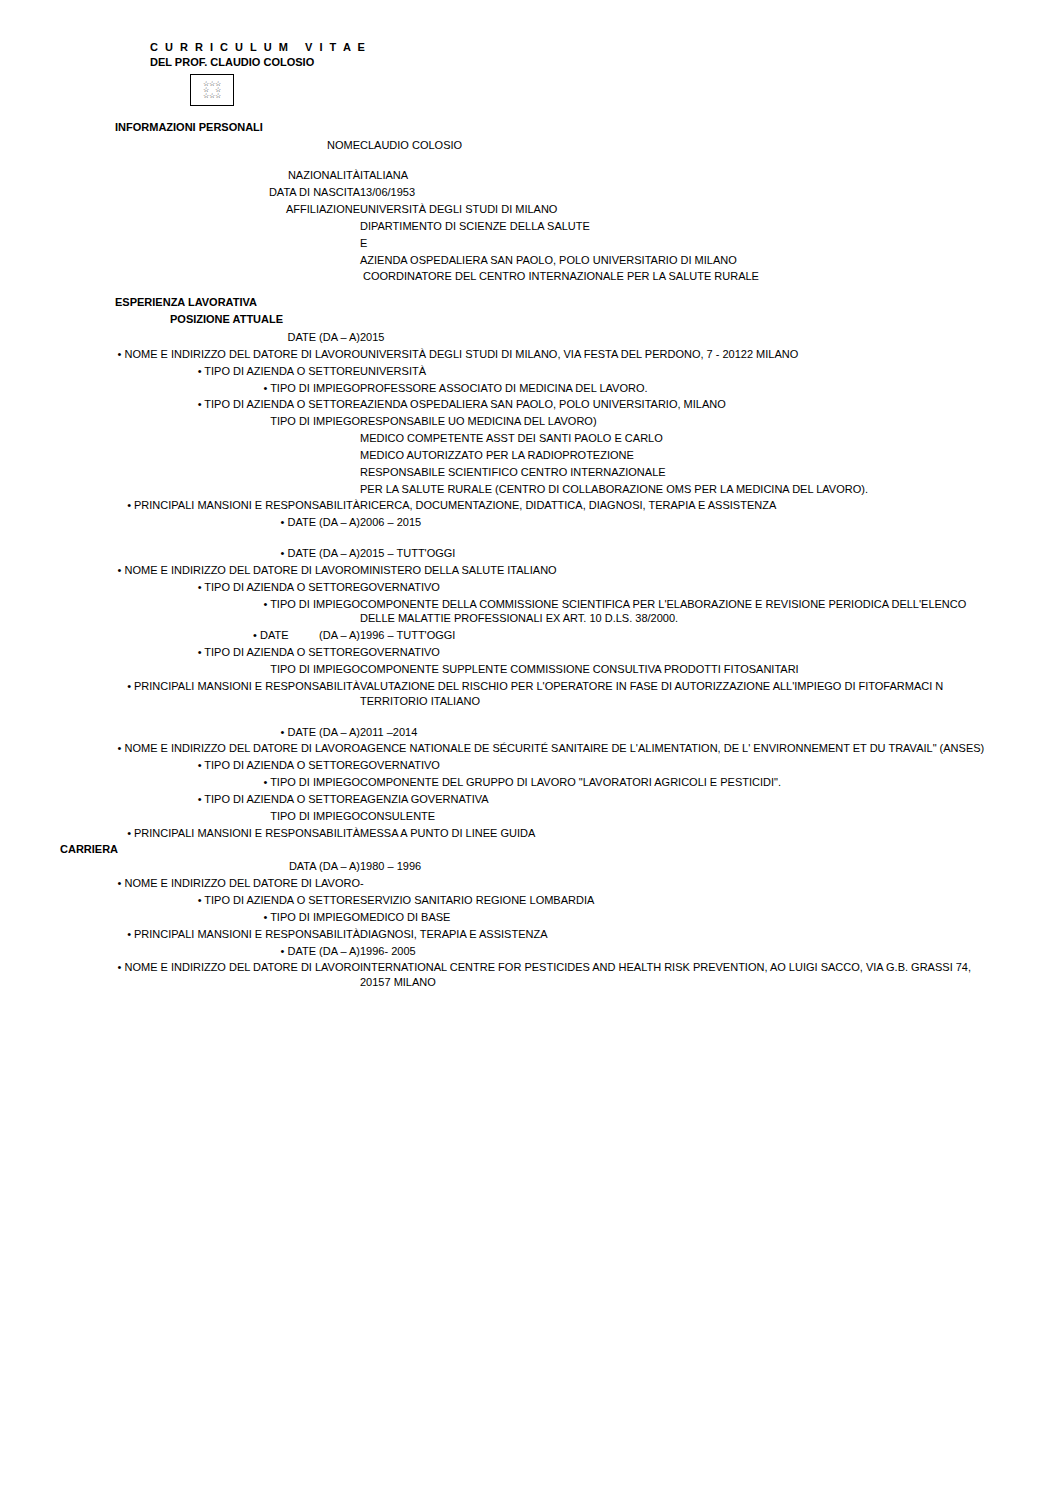C U R R I C U L U M V I T A E
DEL PROF. CLAUDIO COLOSIO
☆☆☆
☆ ☆
☆☆☆
INFORMAZIONI PERSONALI
| NOME | CLAUDIO COLOSIO |
| NAZIONALITÀ | ITALIANA |
| DATA DI NASCITA | 13/06/1953 |
| AFFILIAZIONE | UNIVERSITÀ DEGLI STUDI DI MILANO |
| | DIPARTIMENTO DI SCIENZE DELLA SALUTE |
| | E |
| | AZIENDA OSPEDALIERA SAN PAOLO, POLO UNIVERSITARIO DI MILANO |
| | COORDINATORE DEL CENTRO INTERNAZIONALE PER LA SALUTE RURALE |
ESPERIENZA LAVORATIVA
POSIZIONE ATTUALE
| DATE (DA – A) | 2015 |
| • NOME E INDIRIZZO DEL DATORE DI LAVORO | UNIVERSITÀ DEGLI STUDI DI MILANO, VIA FESTA DEL PERDONO, 7 - 20122 MILANO |
| • TIPO DI AZIENDA O SETTORE | UNIVERSITÀ |
| • TIPO DI IMPIEGO | PROFESSORE ASSOCIATO DI MEDICINA DEL LAVORO. |
| • TIPO DI AZIENDA O SETTORE | AZIENDA OSPEDALIERA SAN PAOLO, POLO UNIVERSITARIO, MILANO |
| TIPO DI IMPIEGO | RESPONSABILE UO MEDICINA DEL LAVORO) |
| | MEDICO COMPETENTE ASST DEI SANTI PAOLO E CARLO |
| | MEDICO AUTORIZZATO PER LA RADIOPROTEZIONE |
| | RESPONSABILE SCIENTIFICO CENTRO INTERNAZIONALE |
| | PER LA SALUTE RURALE (CENTRO DI COLLABORAZIONE OMS PER LA MEDICINA DEL LAVORO). |
| • PRINCIPALI MANSIONI E RESPONSABILITÀ | RICERCA, DOCUMENTAZIONE, DIDATTICA, DIAGNOSI, TERAPIA E ASSISTENZA |
| • DATE (DA – A) | 2006 – 2015 |
| • DATE (DA – A) | 2015 – TUTT'OGGI |
| • NOME E INDIRIZZO DEL DATORE DI LAVORO | MINISTERO DELLA SALUTE ITALIANO |
| • TIPO DI AZIENDA O SETTORE | GOVERNATIVO |
| • TIPO DI IMPIEGO | COMPONENTE DELLA COMMISSIONE SCIENTIFICA PER L'ELABORAZIONE E REVISIONE PERIODICA DELL'ELENCO DELLE MALATTIE PROFESSIONALI EX ART. 10 D.LS. 38/2000. |
| • DATE (DA – A) | 1996 – TUTT'OGGI |
| • TIPO DI AZIENDA O SETTORE | GOVERNATIVO |
| TIPO DI IMPIEGO | COMPONENTE SUPPLENTE COMMISSIONE CONSULTIVA PRODOTTI FITOSANITARI |
| • PRINCIPALI MANSIONI E RESPONSABILITÀ | VALUTAZIONE DEL RISCHIO PER L'OPERATORE IN FASE DI AUTORIZZAZIONE ALL'IMPIEGO DI FITOFARMACI N TERRITORIO ITALIANO |
| • DATE (DA – A) | 2011 –2014 |
| • NOME E INDIRIZZO DEL DATORE DI LAVORO | AGENCE NATIONALE DE SÉCURITÉ SANITAIRE DE L'ALIMENTATION, DE L' ENVIRONNEMENT ET DU TRAVAIL" (ANSES) |
| • TIPO DI AZIENDA O SETTORE | GOVERNATIVO |
| • TIPO DI IMPIEGO | COMPONENTE DEL GRUPPO DI LAVORO "LAVORATORI AGRICOLI E PESTICIDI". |
| • TIPO DI AZIENDA O SETTORE | AGENZIA GOVERNATIVA |
| TIPO DI IMPIEGO | CONSULENTE |
| • PRINCIPALI MANSIONI E RESPONSABILITÀ | MESSA A PUNTO DI LINEE GUIDA |
| CARRIERA |
| DATA (DA – A) | 1980 – 1996 |
| • NOME E INDIRIZZO DEL DATORE DI LAVORO | - |
| • TIPO DI AZIENDA O SETTORE | SERVIZIO SANITARIO REGIONE LOMBARDIA |
| • TIPO DI IMPIEGO | MEDICO DI BASE |
| • PRINCIPALI MANSIONI E RESPONSABILITÀ | DIAGNOSI, TERAPIA E ASSISTENZA |
| • DATE (DA – A) | 1996- 2005 |
| • NOME E INDIRIZZO DEL DATORE DI LAVORO | INTERNATIONAL CENTRE FOR PESTICIDES AND HEALTH RISK PREVENTION, AO LUIGI SACCO, VIA G.B. GRASSI 74, 20157 MILANO |